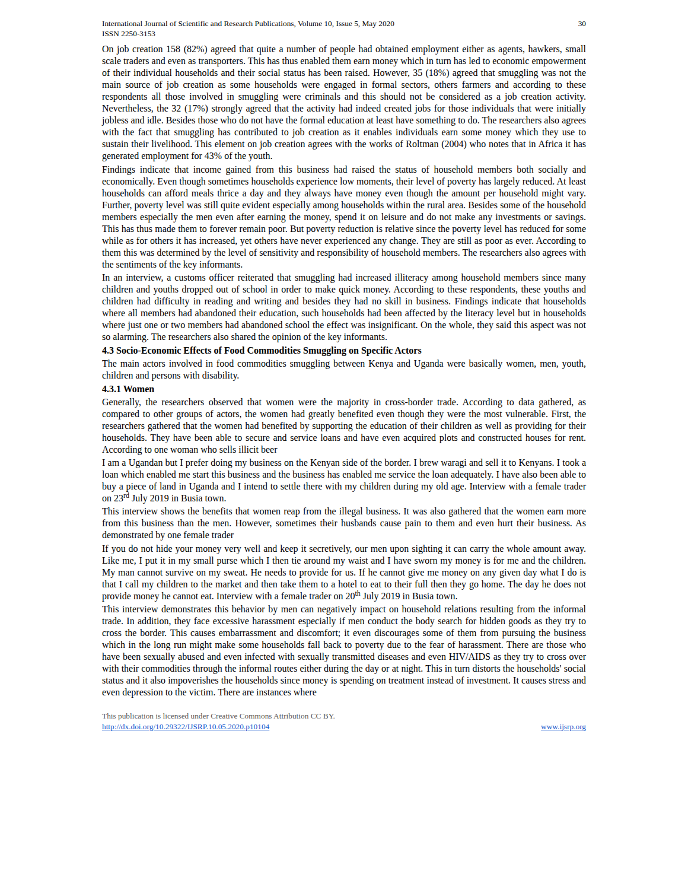International Journal of Scientific and Research Publications, Volume 10, Issue 5, May 2020 30
ISSN 2250-3153
On job creation 158 (82%) agreed that quite a number of people had obtained employment either as agents, hawkers, small scale traders and even as transporters. This has thus enabled them earn money which in turn has led to economic empowerment of their individual households and their social status has been raised. However, 35 (18%) agreed that smuggling was not the main source of job creation as some households were engaged in formal sectors, others farmers and according to these respondents all those involved in smuggling were criminals and this should not be considered as a job creation activity. Nevertheless, the 32 (17%) strongly agreed that the activity had indeed created jobs for those individuals that were initially jobless and idle. Besides those who do not have the formal education at least have something to do. The researchers also agrees with the fact that smuggling has contributed to job creation as it enables individuals earn some money which they use to sustain their livelihood. This element on job creation agrees with the works of Roltman (2004) who notes that in Africa it has generated employment for 43% of the youth.
Findings indicate that income gained from this business had raised the status of household members both socially and economically. Even though sometimes households experience low moments, their level of poverty has largely reduced. At least households can afford meals thrice a day and they always have money even though the amount per household might vary. Further, poverty level was still quite evident especially among households within the rural area. Besides some of the household members especially the men even after earning the money, spend it on leisure and do not make any investments or savings. This has thus made them to forever remain poor. But poverty reduction is relative since the poverty level has reduced for some while as for others it has increased, yet others have never experienced any change. They are still as poor as ever. According to them this was determined by the level of sensitivity and responsibility of household members. The researchers also agrees with the sentiments of the key informants.
In an interview, a customs officer reiterated that smuggling had increased illiteracy among household members since many children and youths dropped out of school in order to make quick money. According to these respondents, these youths and children had difficulty in reading and writing and besides they had no skill in business. Findings indicate that households where all members had abandoned their education, such households had been affected by the literacy level but in households where just one or two members had abandoned school the effect was insignificant. On the whole, they said this aspect was not so alarming. The researchers also shared the opinion of the key informants.
4.3 Socio-Economic Effects of Food Commodities Smuggling on Specific Actors
The main actors involved in food commodities smuggling between Kenya and Uganda were basically women, men, youth, children and persons with disability.
4.3.1 Women
Generally, the researchers observed that women were the majority in cross-border trade. According to data gathered, as compared to other groups of actors, the women had greatly benefited even though they were the most vulnerable. First, the researchers gathered that the women had benefited by supporting the education of their children as well as providing for their households. They have been able to secure and service loans and have even acquired plots and constructed houses for rent. According to one woman who sells illicit beer
I am a Ugandan but I prefer doing my business on the Kenyan side of the border. I brew waragi and sell it to Kenyans. I took a loan which enabled me start this business and the business has enabled me service the loan adequately. I have also been able to buy a piece of land in Uganda and I intend to settle there with my children during my old age. Interview with a female trader on 23rd July 2019 in Busia town.
This interview shows the benefits that women reap from the illegal business. It was also gathered that the women earn more from this business than the men. However, sometimes their husbands cause pain to them and even hurt their business. As demonstrated by one female trader
If you do not hide your money very well and keep it secretively, our men upon sighting it can carry the whole amount away. Like me, I put it in my small purse which I then tie around my waist and I have sworn my money is for me and the children. My man cannot survive on my sweat. He needs to provide for us. If he cannot give me money on any given day what I do is that I call my children to the market and then take them to a hotel to eat to their full then they go home. The day he does not provide money he cannot eat. Interview with a female trader on 20th July 2019 in Busia town.
This interview demonstrates this behavior by men can negatively impact on household relations resulting from the informal trade. In addition, they face excessive harassment especially if men conduct the body search for hidden goods as they try to cross the border. This causes embarrassment and discomfort; it even discourages some of them from pursuing the business which in the long run might make some households fall back to poverty due to the fear of harassment. There are those who have been sexually abused and even infected with sexually transmitted diseases and even HIV/AIDS as they try to cross over with their commodities through the informal routes either during the day or at night. This in turn distorts the households' social status and it also impoverishes the households since money is spending on treatment instead of investment. It causes stress and even depression to the victim. There are instances where
This publication is licensed under Creative Commons Attribution CC BY.
http://dx.doi.org/10.29322/IJSRP.10.05.2020.p10104 www.ijsrp.org